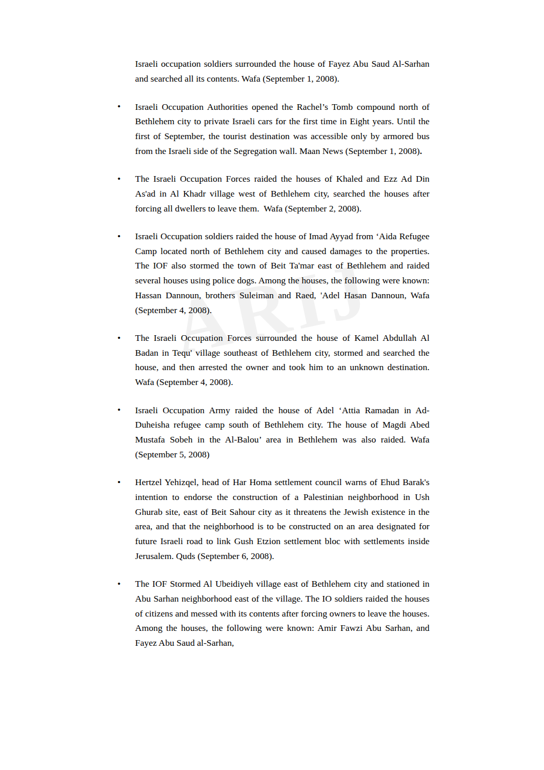ARIJ
Israeli occupation soldiers surrounded the house of Fayez Abu Saud Al-Sarhan and searched all its contents. Wafa (September 1, 2008).
Israeli Occupation Authorities opened the Rachel’s Tomb compound north of Bethlehem city to private Israeli cars for the first time in Eight years. Until the first of September, the tourist destination was accessible only by armored bus from the Israeli side of the Segregation wall. Maan News (September 1, 2008).
The Israeli Occupation Forces raided the houses of Khaled and Ezz Ad Din As'ad in Al Khadr village west of Bethlehem city, searched the houses after forcing all dwellers to leave them. Wafa (September 2, 2008).
Israeli Occupation soldiers raided the house of Imad Ayyad from ‘Aida Refugee Camp located north of Bethlehem city and caused damages to the properties. The IOF also stormed the town of Beit Ta'mar east of Bethlehem and raided several houses using police dogs. Among the houses, the following were known: Hassan Dannoun, brothers Suleiman and Raed, 'Adel Hasan Dannoun, Wafa (September 4, 2008).
The Israeli Occupation Forces surrounded the house of Kamel Abdullah Al Badan in Tequ' village southeast of Bethlehem city, stormed and searched the house, and then arrested the owner and took him to an unknown destination. Wafa (September 4, 2008).
Israeli Occupation Army raided the house of Adel ‘Attia Ramadan in Ad-Duheisha refugee camp south of Bethlehem city. The house of Magdi Abed Mustafa Sobeh in the Al-Balou’ area in Bethlehem was also raided. Wafa (September 5, 2008)
Hertzel Yehizqel, head of Har Homa settlement council warns of Ehud Barak's intention to endorse the construction of a Palestinian neighborhood in Ush Ghurab site, east of Beit Sahour city as it threatens the Jewish existence in the area, and that the neighborhood is to be constructed on an area designated for future Israeli road to link Gush Etzion settlement bloc with settlements inside Jerusalem. Quds (September 6, 2008).
The IOF Stormed Al Ubeidiyeh village east of Bethlehem city and stationed in Abu Sarhan neighborhood east of the village. The IO soldiers raided the houses of citizens and messed with its contents after forcing owners to leave the houses. Among the houses, the following were known: Amir Fawzi Abu Sarhan, and Fayez Abu Saud al-Sarhan,